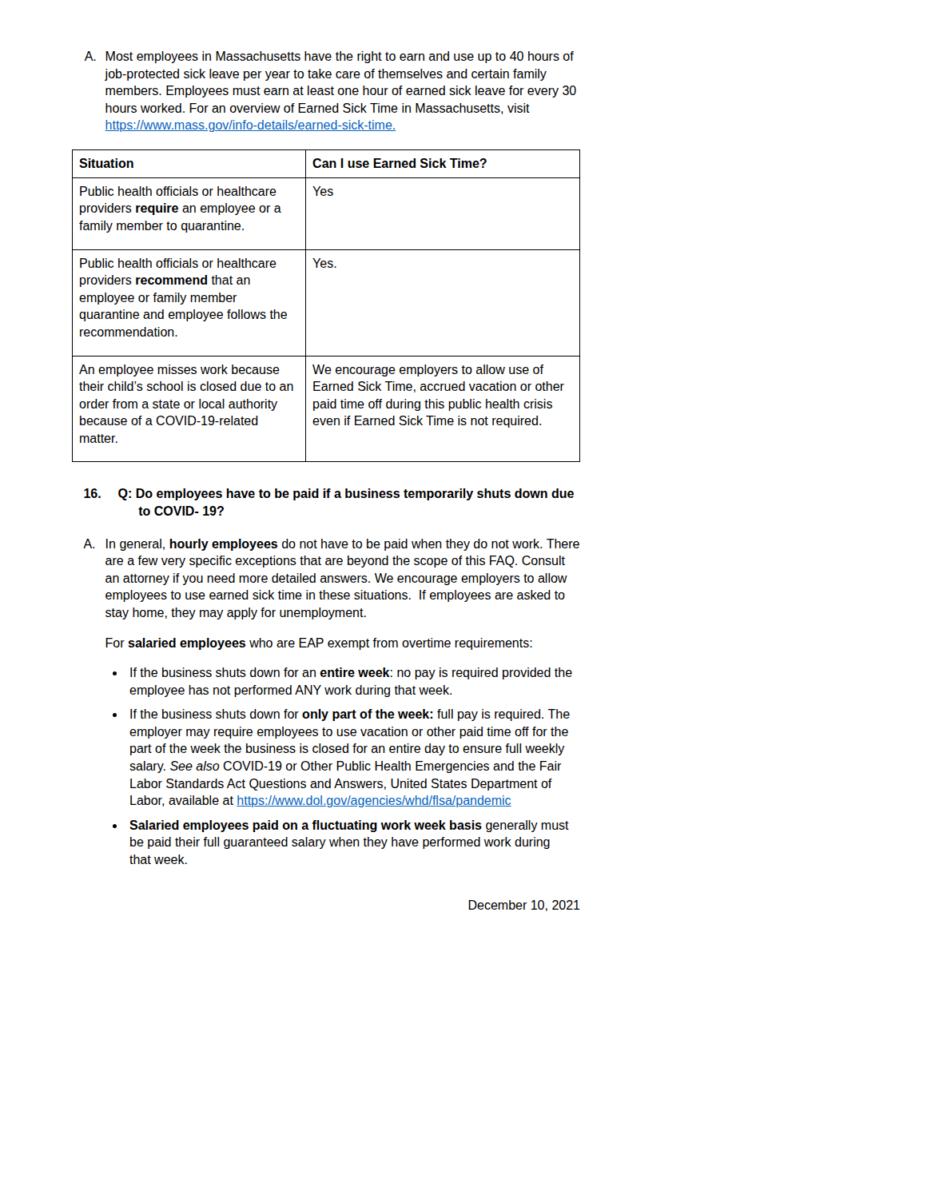Most employees in Massachusetts have the right to earn and use up to 40 hours of job-protected sick leave per year to take care of themselves and certain family members. Employees must earn at least one hour of earned sick leave for every 30 hours worked. For an overview of Earned Sick Time in Massachusetts, visit https://www.mass.gov/info-details/earned-sick-time.
| Situation | Can I use Earned Sick Time? |
| --- | --- |
| Public health officials or healthcare providers require an employee or a family member to quarantine. | Yes |
| Public health officials or healthcare providers recommend that an employee or family member quarantine and employee follows the recommendation. | Yes. |
| An employee misses work because their child’s school is closed due to an order from a state or local authority because of a COVID-19-related matter. | We encourage employers to allow use of Earned Sick Time, accrued vacation or other paid time off during this public health crisis even if Earned Sick Time is not required. |
16. Q: Do employees have to be paid if a business temporarily shuts down due to COVID- 19?
A.
In general, hourly employees do not have to be paid when they do not work. There are a few very specific exceptions that are beyond the scope of this FAQ. Consult an attorney if you need more detailed answers. We encourage employers to allow employees to use earned sick time in these situations. If employees are asked to stay home, they may apply for unemployment.
For salaried employees who are EAP exempt from overtime requirements:
If the business shuts down for an entire week: no pay is required provided the employee has not performed ANY work during that week.
If the business shuts down for only part of the week: full pay is required. The employer may require employees to use vacation or other paid time off for the part of the week the business is closed for an entire day to ensure full weekly salary. See also COVID-19 or Other Public Health Emergencies and the Fair Labor Standards Act Questions and Answers, United States Department of Labor, available at https://www.dol.gov/agencies/whd/flsa/pandemic
Salaried employees paid on a fluctuating work week basis generally must be paid their full guaranteed salary when they have performed work during that week.
December 10, 2021